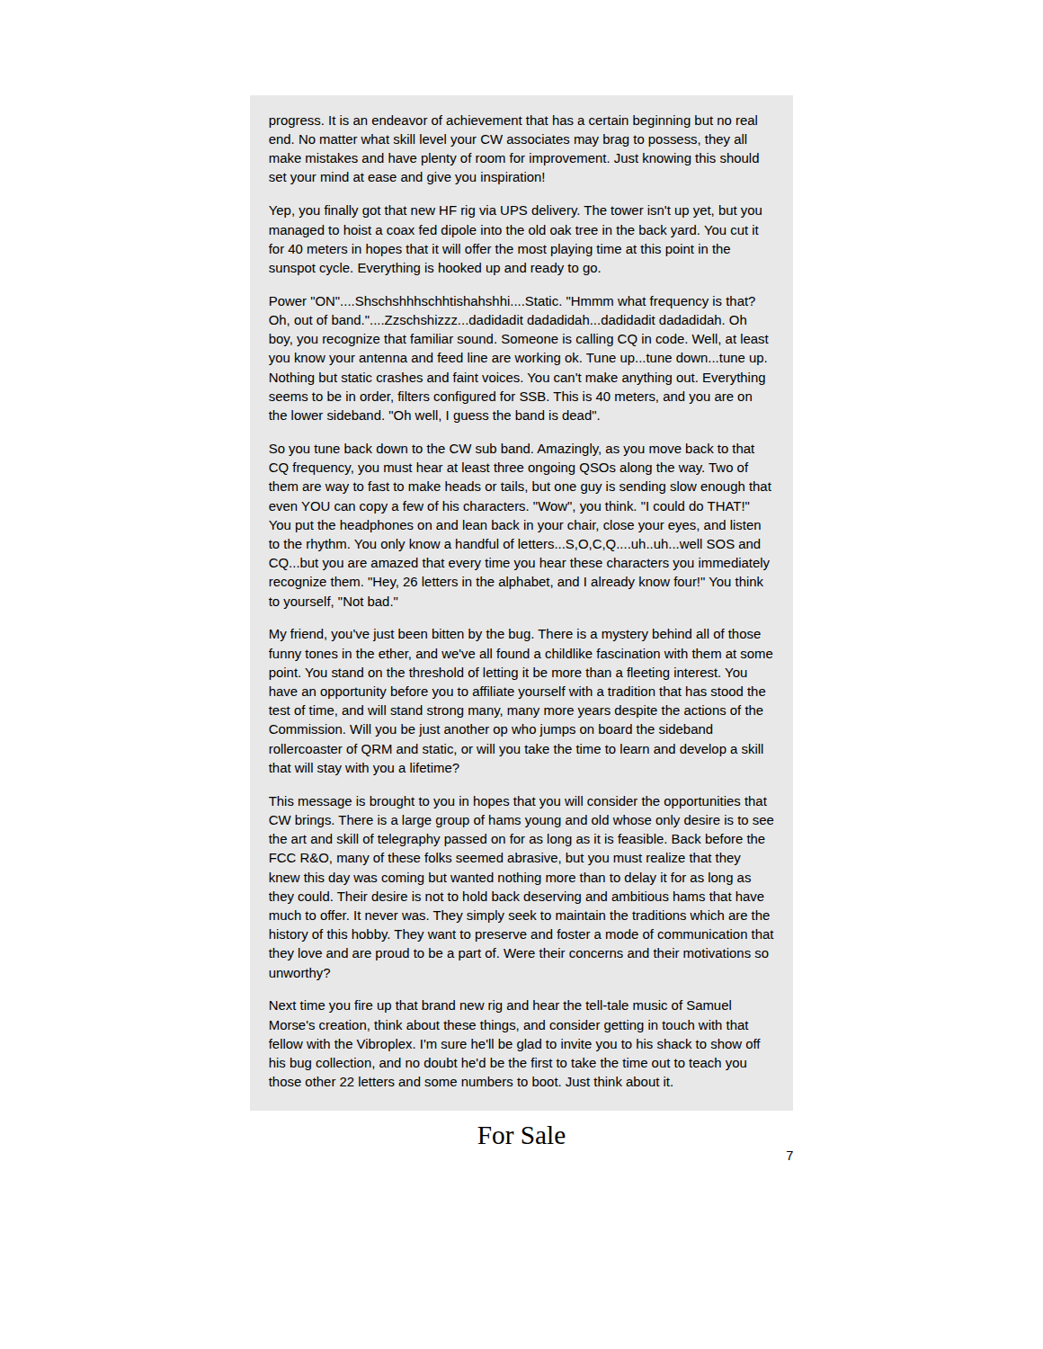progress. It is an endeavor of achievement that has a certain beginning but no real end. No matter what skill level your CW associates may brag to possess, they all make mistakes and have plenty of room for improvement. Just knowing this should set your mind at ease and give you inspiration!
Yep, you finally got that new HF rig via UPS delivery. The tower isn't up yet, but you managed to hoist a coax fed dipole into the old oak tree in the back yard. You cut it for 40 meters in hopes that it will offer the most playing time at this point in the sunspot cycle. Everything is hooked up and ready to go.
Power "ON"....Shschshhhschhtishahshhi....Static. "Hmmm what frequency is that? Oh, out of band."....Zzschshizzz...dadidadit dadadidah...dadidadit dadadidah. Oh boy, you recognize that familiar sound. Someone is calling CQ in code. Well, at least you know your antenna and feed line are working ok. Tune up...tune down...tune up. Nothing but static crashes and faint voices. You can't make anything out. Everything seems to be in order, filters configured for SSB. This is 40 meters, and you are on the lower sideband. "Oh well, I guess the band is dead".
So you tune back down to the CW sub band. Amazingly, as you move back to that CQ frequency, you must hear at least three ongoing QSOs along the way. Two of them are way to fast to make heads or tails, but one guy is sending slow enough that even YOU can copy a few of his characters. "Wow", you think. "I could do THAT!" You put the headphones on and lean back in your chair, close your eyes, and listen to the rhythm. You only know a handful of letters...S,O,C,Q....uh..uh...well SOS and CQ...but you are amazed that every time you hear these characters you immediately recognize them. "Hey, 26 letters in the alphabet, and I already know four!" You think to yourself, "Not bad."
My friend, you've just been bitten by the bug. There is a mystery behind all of those funny tones in the ether, and we've all found a childlike fascination with them at some point. You stand on the threshold of letting it be more than a fleeting interest. You have an opportunity before you to affiliate yourself with a tradition that has stood the test of time, and will stand strong many, many more years despite the actions of the Commission. Will you be just another op who jumps on board the sideband rollercoaster of QRM and static, or will you take the time to learn and develop a skill that will stay with you a lifetime?
This message is brought to you in hopes that you will consider the opportunities that CW brings. There is a large group of hams young and old whose only desire is to see the art and skill of telegraphy passed on for as long as it is feasible. Back before the FCC R&O, many of these folks seemed abrasive, but you must realize that they knew this day was coming but wanted nothing more than to delay it for as long as they could. Their desire is not to hold back deserving and ambitious hams that have much to offer. It never was. They simply seek to maintain the traditions which are the history of this hobby. They want to preserve and foster a mode of communication that they love and are proud to be a part of. Were their concerns and their motivations so unworthy?
Next time you fire up that brand new rig and hear the tell-tale music of Samuel Morse's creation, think about these things, and consider getting in touch with that fellow with the Vibroplex. I'm sure he'll be glad to invite you to his shack to show off his bug collection, and no doubt he'd be the first to take the time out to teach you those other 22 letters and some numbers to boot. Just think about it.
For Sale
7